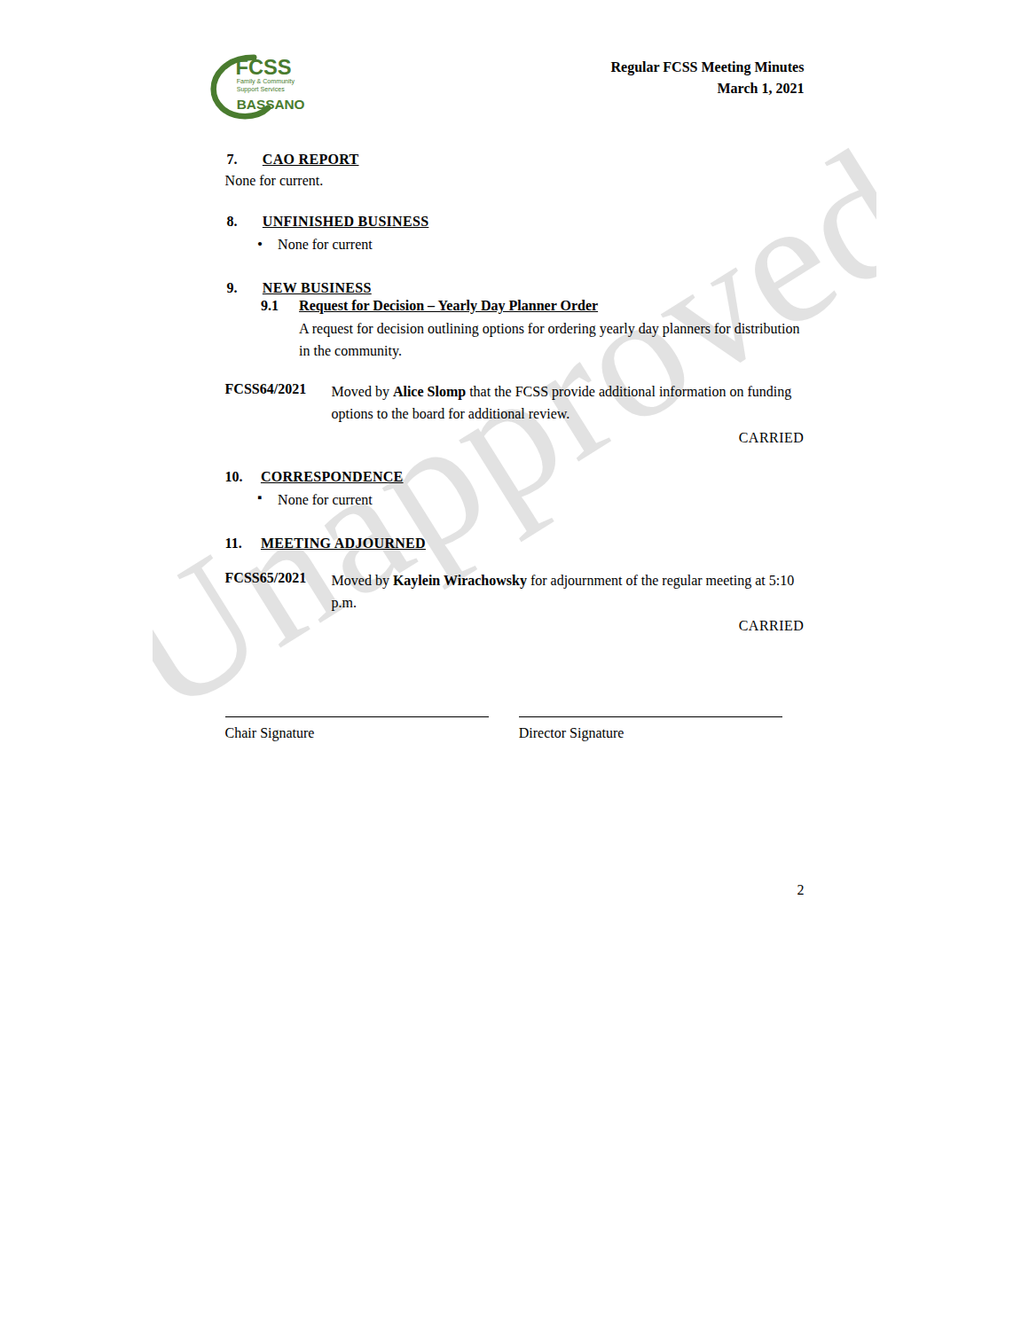Unapproved
FCSS Family & Community Support Services BASSANO
Regular FCSS Meeting Minutes
March 1, 2021
7.
CAO REPORT
None for current.
8.
UNFINISHED BUSINESS
None for current
9.
NEW BUSINESS
9.1
Request for Decision – Yearly Day Planner Order
A request for decision outlining options for ordering yearly day planners for distribution in the community.
FCSS64/2021
Moved by Alice Slomp that the FCSS provide additional information on funding options to the board for additional review.
CARRIED
10.
CORRESPONDENCE
None for current
11.
MEETING ADJOURNED
FCSS65/2021
Moved by Kaylein Wirachowsky for adjournment of the regular meeting at 5:10 p.m.
CARRIED
Chair Signature
Director Signature
2